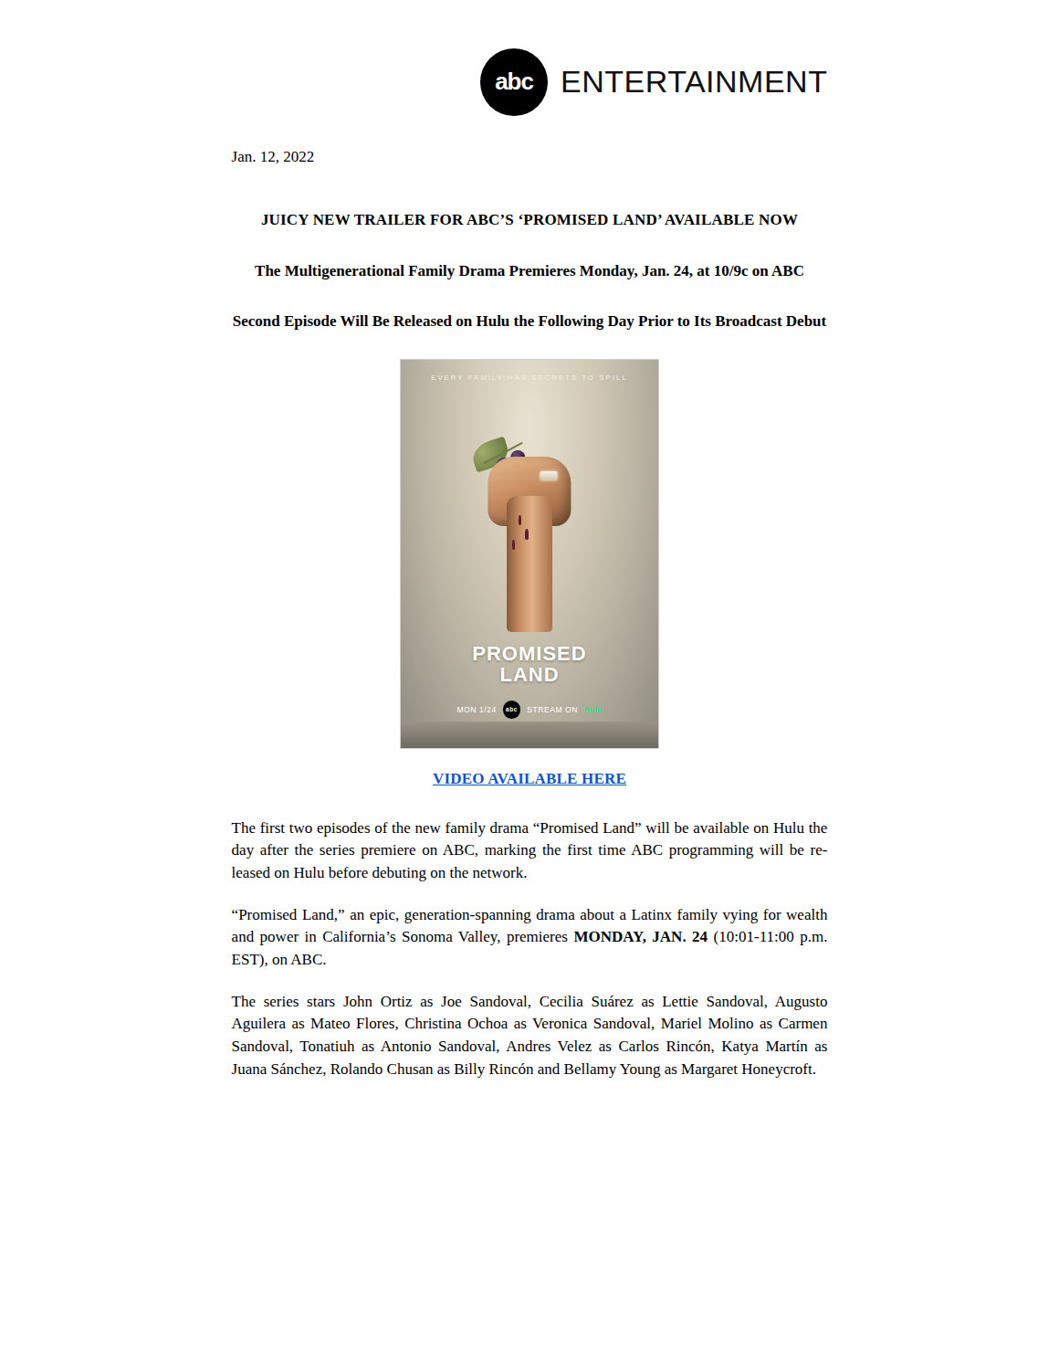abc
ENTERTAINMENT
Jan. 12, 2022
JUICY NEW TRAILER FOR ABC’S ‘PROMISED LAND’ AVAILABLE NOW
The Multigenerational Family Drama Premieres Monday, Jan. 24, at 10/9c on ABC
Second Episode Will Be Released on Hulu the Following Day Prior to Its Broadcast Debut
Every family has secrets to spill
PROMISED
LAND
MON 1/24 abc STREAM ON hulu
VIDEO AVAILABLE HERE
The first two episodes of the new family drama “Promised Land” will be available on Hulu the day after the series premiere on ABC, marking the first time ABC programming will be released on Hulu before debuting on the network.
“Promised Land,” an epic, generation-spanning drama about a Latinx family vying for wealth and power in California’s Sonoma Valley, premieres MONDAY, JAN. 24 (10:01-11:00 p.m. EST), on ABC.
The series stars John Ortiz as Joe Sandoval, Cecilia Suárez as Lettie Sandoval, Augusto Aguilera as Mateo Flores, Christina Ochoa as Veronica Sandoval, Mariel Molino as Carmen Sandoval, Tonatiuh as Antonio Sandoval, Andres Velez as Carlos Rincón, Katya Martín as Juana Sánchez, Rolando Chusan as Billy Rincón and Bellamy Young as Margaret Honeycroft.